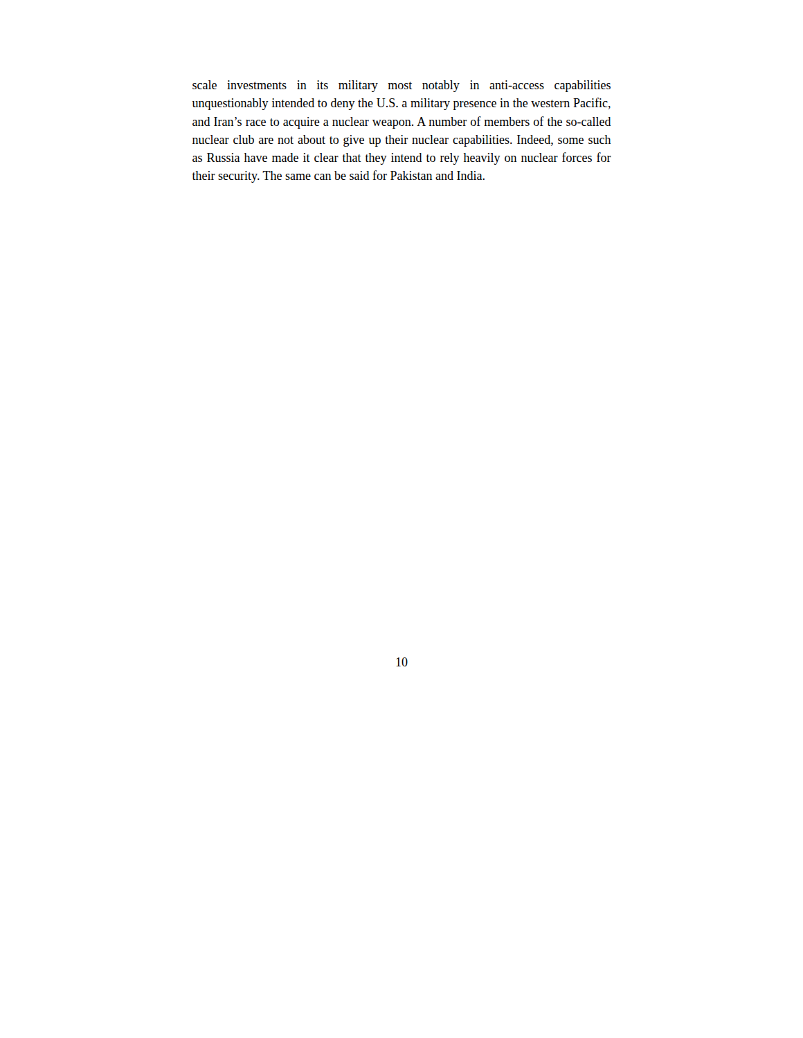scale investments in its military most notably in anti-access capabilities unquestionably intended to deny the U.S. a military presence in the western Pacific, and Iran’s race to acquire a nuclear weapon. A number of members of the so-called nuclear club are not about to give up their nuclear capabilities. Indeed, some such as Russia have made it clear that they intend to rely heavily on nuclear forces for their security. The same can be said for Pakistan and India.
10